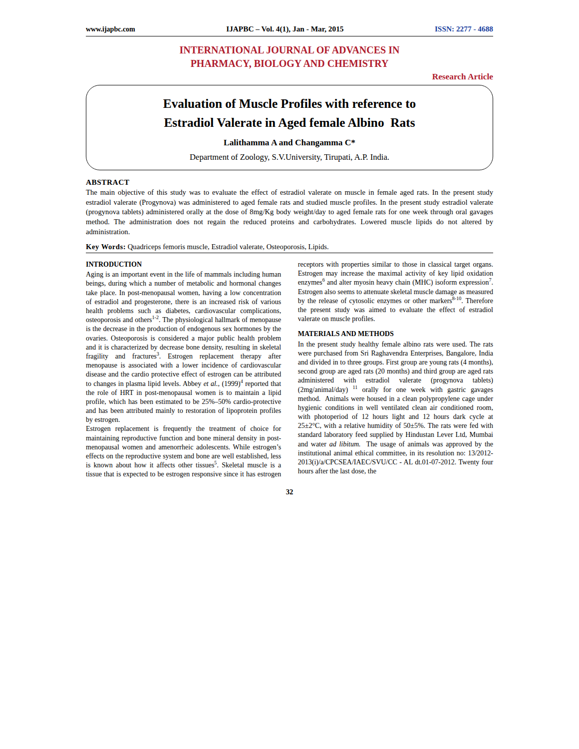www.ijapbc.com IJAPBC – Vol. 4(1), Jan - Mar, 2015 ISSN: 2277 - 4688
INTERNATIONAL JOURNAL OF ADVANCES IN
PHARMACY, BIOLOGY AND CHEMISTRY
Research Article
Evaluation of Muscle Profiles with reference to
Estradiol Valerate in Aged female Albino Rats
Lalithamma A and Changamma C*
Department of Zoology, S.V.University, Tirupati, A.P. India.
ABSTRACT
The main objective of this study was to evaluate the effect of estradiol valerate on muscle in female aged rats. In the present study estradiol valerate (Progynova) was administered to aged female rats and studied muscle profiles. In the present study estradiol valerate (progynova tablets) administered orally at the dose of 8mg/Kg body weight/day to aged female rats for one week through oral gavages method. The administration does not regain the reduced proteins and carbohydrates. Lowered muscle lipids do not altered by administration.
Key Words: Quadriceps femoris muscle, Estradiol valerate, Osteoporosis, Lipids.
INTRODUCTION
Aging is an important event in the life of mammals including human beings, during which a number of metabolic and hormonal changes take place. In post-menopausal women, having a low concentration of estradiol and progesterone, there is an increased risk of various health problems such as diabetes, cardiovascular complications, osteoporosis and others1-2. The physiological hallmark of menopause is the decrease in the production of endogenous sex hormones by the ovaries. Osteoporosis is considered a major public health problem and it is characterized by decrease bone density, resulting in skeletal fragility and fractures3. Estrogen replacement therapy after menopause is associated with a lower incidence of cardiovascular disease and the cardio protective effect of estrogen can be attributed to changes in plasma lipid levels. Abbey et al., (1999)4 reported that the role of HRT in post-menopausal women is to maintain a lipid profile, which has been estimated to be 25%–50% cardio-protective and has been attributed mainly to restoration of lipoprotein profiles by estrogen.
Estrogen replacement is frequently the treatment of choice for maintaining reproductive function and bone mineral density in post-menopausal women and amenorrheic adolescents. While estrogen’s effects on the reproductive system and bone are well established, less is known about how it affects other tissues5. Skeletal muscle is a tissue that is expected to be estrogen responsive since it has estrogen receptors with properties similar to those in classical target organs. Estrogen may increase the maximal activity of key lipid oxidation enzymes6 and alter myosin heavy chain (MHC) isoform expression7. Estrogen also seems to attenuate skeletal muscle damage as measured by the release of cytosolic enzymes or other markers8-10. Therefore the present study was aimed to evaluate the effect of estradiol valerate on muscle profiles.
MATERIALS AND METHODS
In the present study healthy female albino rats were used. The rats were purchased from Sri Raghavendra Enterprises, Bangalore, India and divided in to three groups. First group are young rats (4 months), second group are aged rats (20 months) and third group are aged rats administered with estradiol valerate (progynova tablets) (2mg/animal/day) 11 orally for one week with gastric gavages method. Animals were housed in a clean polypropylene cage under hygienic conditions in well ventilated clean air conditioned room, with photoperiod of 12 hours light and 12 hours dark cycle at 25±2°C, with a relative humidity of 50±5%. The rats were fed with standard laboratory feed supplied by Hindustan Lever Ltd, Mumbai and water ad libitum. The usage of animals was approved by the institutional animal ethical committee, in its resolution no: 13/2012-2013(i)/a/CPCSEA/IAEC/SVU/CC - AL dt.01-07-2012. Twenty four hours after the last dose, the
32